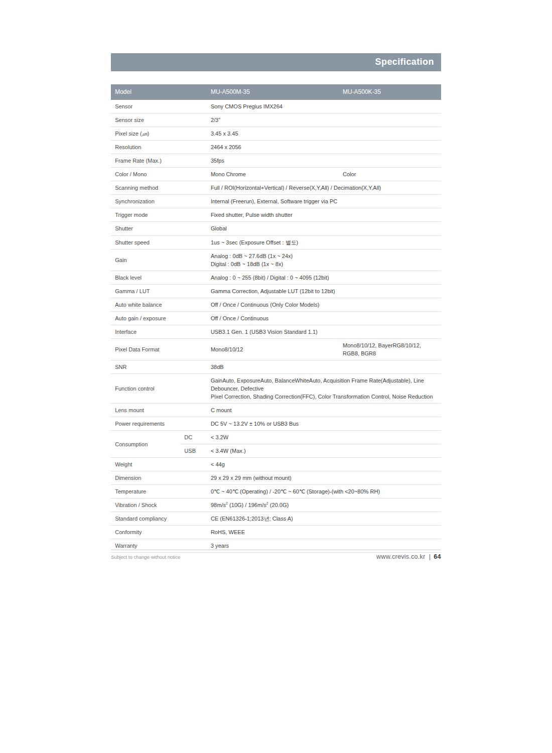Specification
| Model | MU-A500M-35 | MU-A500K-35 |
| Sensor | Sony CMOS Pregius IMX264 |
| Sensor size | 2/3” |
| Pixel size (㎛) | 3.45 x 3.45 |
| Resolution | 2464 x 2056 |
| Frame Rate (Max.) | 35fps |
| Color / Mono | Mono Chrome | Color |
| Scanning method | Full / ROI(Horizontal+Vertical) / Reverse(X,Y,All) / Decimation(X,Y,All) |
| Synchronization | Internal (Freerun), External, Software trigger via PC |
| Trigger mode | Fixed shutter, Pulse width shutter |
| Shutter | Global |
| Shutter speed | 1us ~ 3sec (Exposure Offset : 별도) |
| Gain | Analog : 0dB ~ 27.6dB (1x ~ 24x) Digital : 0dB ~ 18dB (1x ~ 8x) |
| Black level | Analog : 0 ~ 255 (8bit) / Digital : 0 ~ 4095 (12bit) |
| Gamma / LUT | Gamma Correction, Adjustable LUT (12bit to 12bit) |
| Auto white balance | Off / Once / Continuous (Only Color Models) |
| Auto gain / exposure | Off / Once / Continuous |
| Interface | USB3.1 Gen. 1 (USB3 Vision Standard 1.1) |
| Pixel Data Format | Mono8/10/12 | Mono8/10/12, BayerRG8/10/12, RGB8, BGR8 |
| SNR | 38dB |
| Function control | GainAuto, ExposureAuto, BalanceWhiteAuto, Acquisition Frame Rate(Adjustable), Line Debouncer, Defective Pixel Correction, Shading Correction(FFC), Color Transformation Control, Noise Reduction |
| Lens mount | C mount |
| Power requirements | DC 5V ~ 13.2V ± 10% or USB3 Bus |
| Consumption | DC | < 3.2W |
| USB | < 3.4W (Max.) |
| Weight | < 44g |
| Dimension | 29 x 29 x 29 mm (without mount) |
| Temperature | 0℃ ~ 40℃ (Operating) / -20℃ ~ 60℃ (Storage)-(with <20~80% RH) |
| Vibration / Shock | 98m/s 2 (10G) / 196m/s 2 (20.0G) |
| Standard compliancy | CE (EN61326-1;2013년; Class A) |
| Conformity | RoHS, WEEE |
| Warranty | 3 years |
Subject to change without notice
www.crevis.co.kr |64